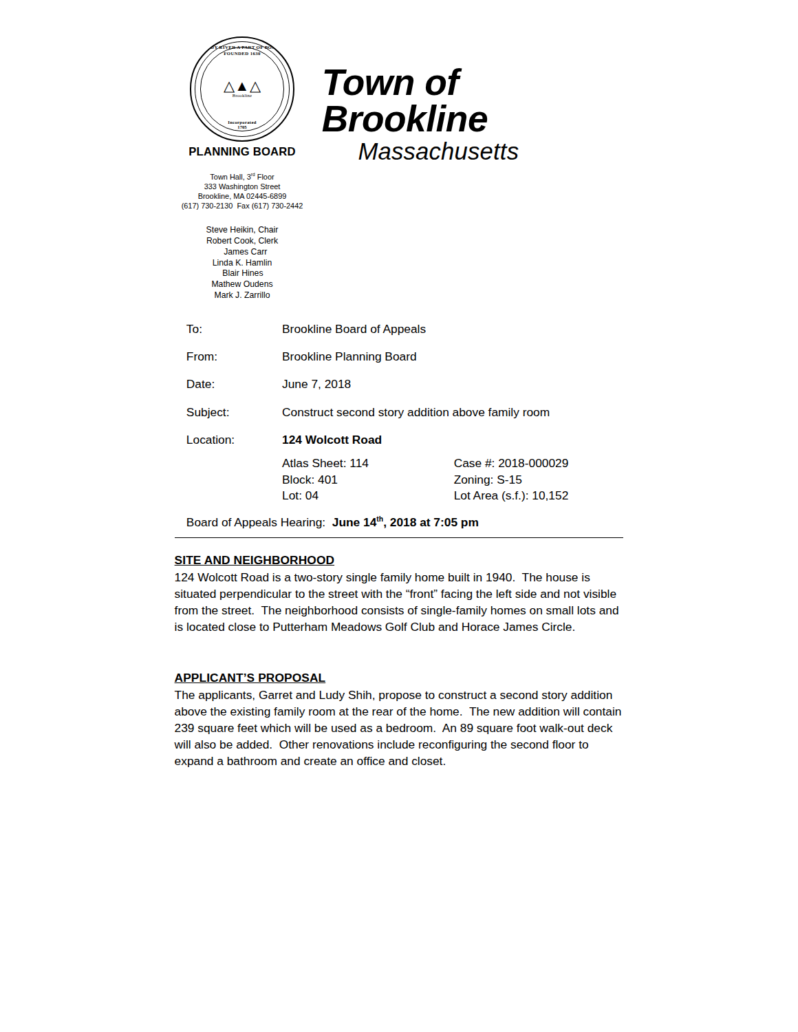Muddy River a Part of Boston Founded 1630
△▲△ Brookline
Incorporated
1705
PLANNING BOARD
Town of Brookline
Massachusetts
Town Hall, 3rd Floor
333 Washington Street
Brookline, MA 02445-6899
(617) 730-2130 Fax (617) 730-2442
Steve Heikin, Chair
Robert Cook, Clerk
James Carr
Linda K. Hamlin
Blair Hines
Mathew Oudens
Mark J. Zarrillo
| To: | Brookline Board of Appeals |
| From: | Brookline Planning Board |
| Date: | June 7, 2018 |
| Subject: | Construct second story addition above family room |
| Location: | 124 Wolcott Road |
Atlas Sheet: 114
Block: 401
Lot: 04
Case #: 2018-000029
Zoning: S-15
Lot Area (s.f.): 10,152
Board of Appeals Hearing: June 14th, 2018 at 7:05 pm
SITE AND NEIGHBORHOOD
124 Wolcott Road is a two-story single family home built in 1940. The house is situated perpendicular to the street with the “front” facing the left side and not visible from the street. The neighborhood consists of single-family homes on small lots and is located close to Putterham Meadows Golf Club and Horace James Circle.
APPLICANT’S PROPOSAL
The applicants, Garret and Ludy Shih, propose to construct a second story addition above the existing family room at the rear of the home. The new addition will contain 239 square feet which will be used as a bedroom. An 89 square foot walk-out deck will also be added. Other renovations include reconfiguring the second floor to expand a bathroom and create an office and closet.